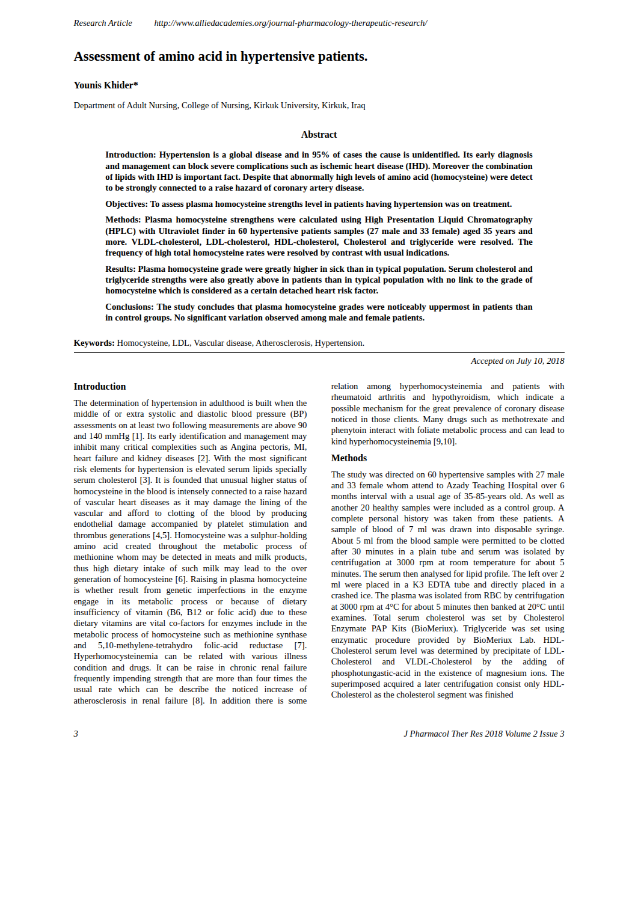Research Article http://www.alliedacademies.org/journal-pharmacology-therapeutic-research/
Assessment of amino acid in hypertensive patients.
Younis Khider*
Department of Adult Nursing, College of Nursing, Kirkuk University, Kirkuk, Iraq
Abstract
Introduction: Hypertension is a global disease and in 95% of cases the cause is unidentified. Its early diagnosis and management can block severe complications such as ischemic heart disease (IHD). Moreover the combination of lipids with IHD is important fact. Despite that abnormally high levels of amino acid (homocysteine) were detect to be strongly connected to a raise hazard of coronary artery disease.
Objectives: To assess plasma homocysteine strengths level in patients having hypertension was on treatment.
Methods: Plasma homocysteine strengthens were calculated using High Presentation Liquid Chromatography (HPLC) with Ultraviolet finder in 60 hypertensive patients samples (27 male and 33 female) aged 35 years and more. VLDL-cholesterol, LDL-cholesterol, HDL-cholesterol, Cholesterol and triglyceride were resolved. The frequency of high total homocysteine rates were resolved by contrast with usual indications.
Results: Plasma homocysteine grade were greatly higher in sick than in typical population. Serum cholesterol and triglyceride strengths were also greatly above in patients than in typical population with no link to the grade of homocysteine which is considered as a certain detached heart risk factor.
Conclusions: The study concludes that plasma homocysteine grades were noticeably uppermost in patients than in control groups. No significant variation observed among male and female patients.
Keywords: Homocysteine, LDL, Vascular disease, Atherosclerosis, Hypertension.
Accepted on July 10, 2018
Introduction
The determination of hypertension in adulthood is built when the middle of or extra systolic and diastolic blood pressure (BP) assessments on at least two following measurements are above 90 and 140 mmHg [1]. Its early identification and management may inhibit many critical complexities such as Angina pectoris, MI, heart failure and kidney diseases [2]. With the most significant risk elements for hypertension is elevated serum lipids specially serum cholesterol [3]. It is founded that unusual higher status of homocysteine in the blood is intensely connected to a raise hazard of vascular heart diseases as it may damage the lining of the vascular and afford to clotting of the blood by producing endothelial damage accompanied by platelet stimulation and thrombus generations [4,5]. Homocysteine was a sulphur-holding amino acid created throughout the metabolic process of methionine whom may be detected in meats and milk products, thus high dietary intake of such milk may lead to the over generation of homocysteine [6]. Raising in plasma homocycteine is whether result from genetic imperfections in the enzyme engage in its metabolic process or because of dietary insufficiency of vitamin (B6, B12 or folic acid) due to these dietary vitamins are vital co-factors for enzymes include in the metabolic process of homocysteine such as methionine synthase and 5,10-methylene-tetrahydro folic-acid reductase [7]. Hyperhomocysteinemia can be related with various illness condition and drugs. It can be raise in chronic renal failure frequently impending strength that are more than four times the usual rate which can be describe the noticed increase of atherosclerosis in renal failure [8]. In addition there is some relation among hyperhomocysteinemia and patients with rheumatoid arthritis and hypothyroidism, which indicate a possible mechanism for the great prevalence of coronary disease noticed in those clients. Many drugs such as methotrexate and phenytoin interact with foliate metabolic process and can lead to kind hyperhomocysteinemia [9,10].
Methods
The study was directed on 60 hypertensive samples with 27 male and 33 female whom attend to Azady Teaching Hospital over 6 months interval with a usual age of 35-85-years old. As well as another 20 healthy samples were included as a control group. A complete personal history was taken from these patients. A sample of blood of 7 ml was drawn into disposable syringe. About 5 ml from the blood sample were permitted to be clotted after 30 minutes in a plain tube and serum was isolated by centrifugation at 3000 rpm at room temperature for about 5 minutes. The serum then analysed for lipid profile. The left over 2 ml were placed in a K3 EDTA tube and directly placed in a crashed ice. The plasma was isolated from RBC by centrifugation at 3000 rpm at 4°C for about 5 minutes then banked at 20°C until examines. Total serum cholesterol was set by Cholesterol Enzymate PAP Kits (BioMeriux). Triglyceride was set using enzymatic procedure provided by BioMeriux Lab. HDL-Cholesterol serum level was determined by precipitate of LDL-Cholesterol and VLDL-Cholesterol by the adding of phosphotungastic-acid in the existence of magnesium ions. The superimposed acquired a later centrifugation consist only HDL-Cholesterol as the cholesterol segment was finished
3 J Pharmacol Ther Res 2018 Volume 2 Issue 3